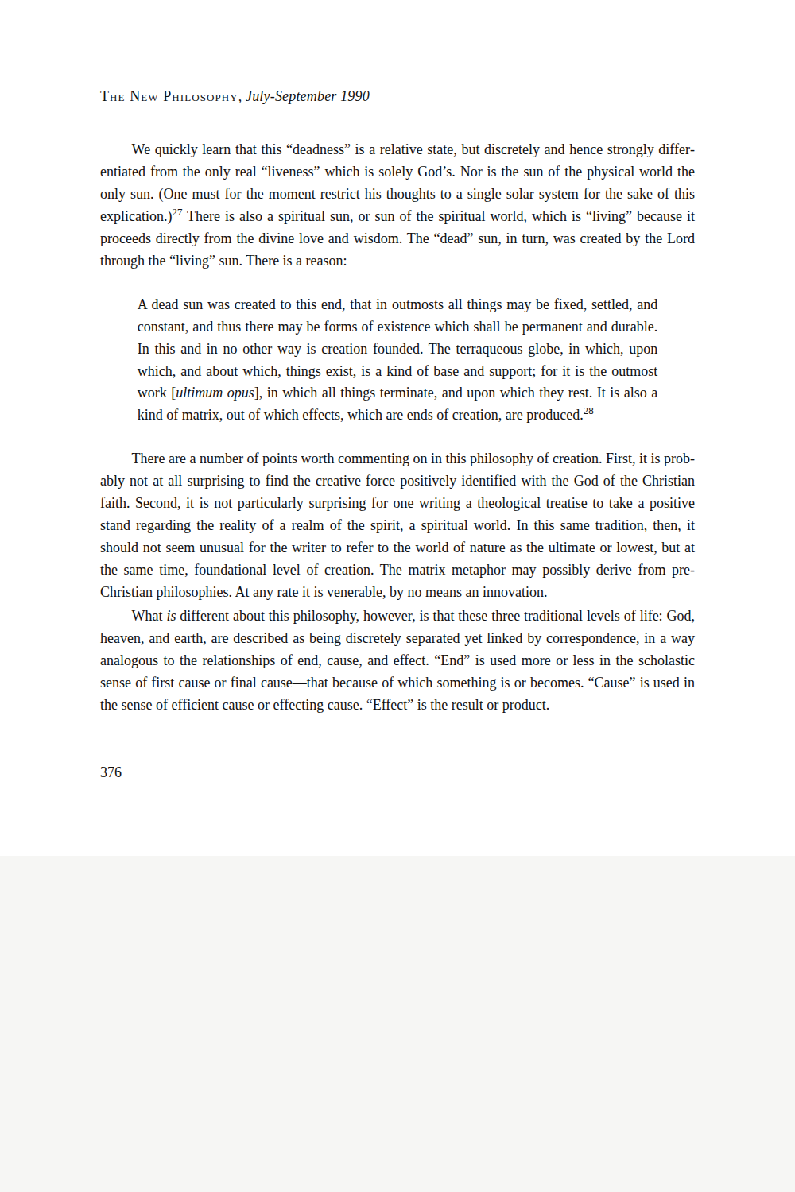The New Philosophy, July-September 1990
We quickly learn that this “deadness” is a relative state, but discretely and hence strongly differentiated from the only real “liveness” which is solely God’s. Nor is the sun of the physical world the only sun. (One must for the moment restrict his thoughts to a single solar system for the sake of this explication.)27 There is also a spiritual sun, or sun of the spiritual world, which is “living” because it proceeds directly from the divine love and wisdom. The “dead” sun, in turn, was created by the Lord through the “living” sun. There is a reason:
A dead sun was created to this end, that in outmosts all things may be fixed, settled, and constant, and thus there may be forms of existence which shall be permanent and durable. In this and in no other way is creation founded. The terraqueous globe, in which, upon which, and about which, things exist, is a kind of base and support; for it is the outmost work [ultimum opus], in which all things terminate, and upon which they rest. It is also a kind of matrix, out of which effects, which are ends of creation, are produced.28
There are a number of points worth commenting on in this philosophy of creation. First, it is probably not at all surprising to find the creative force positively identified with the God of the Christian faith. Second, it is not particularly surprising for one writing a theological treatise to take a positive stand regarding the reality of a realm of the spirit, a spiritual world. In this same tradition, then, it should not seem unusual for the writer to refer to the world of nature as the ultimate or lowest, but at the same time, foundational level of creation. The matrix metaphor may possibly derive from pre-Christian philosophies. At any rate it is venerable, by no means an innovation.
What is different about this philosophy, however, is that these three traditional levels of life: God, heaven, and earth, are described as being discretely separated yet linked by correspondence, in a way analogous to the relationships of end, cause, and effect. “End” is used more or less in the scholastic sense of first cause or final cause—that because of which something is or becomes. “Cause” is used in the sense of efficient cause or effecting cause. “Effect” is the result or product.
376